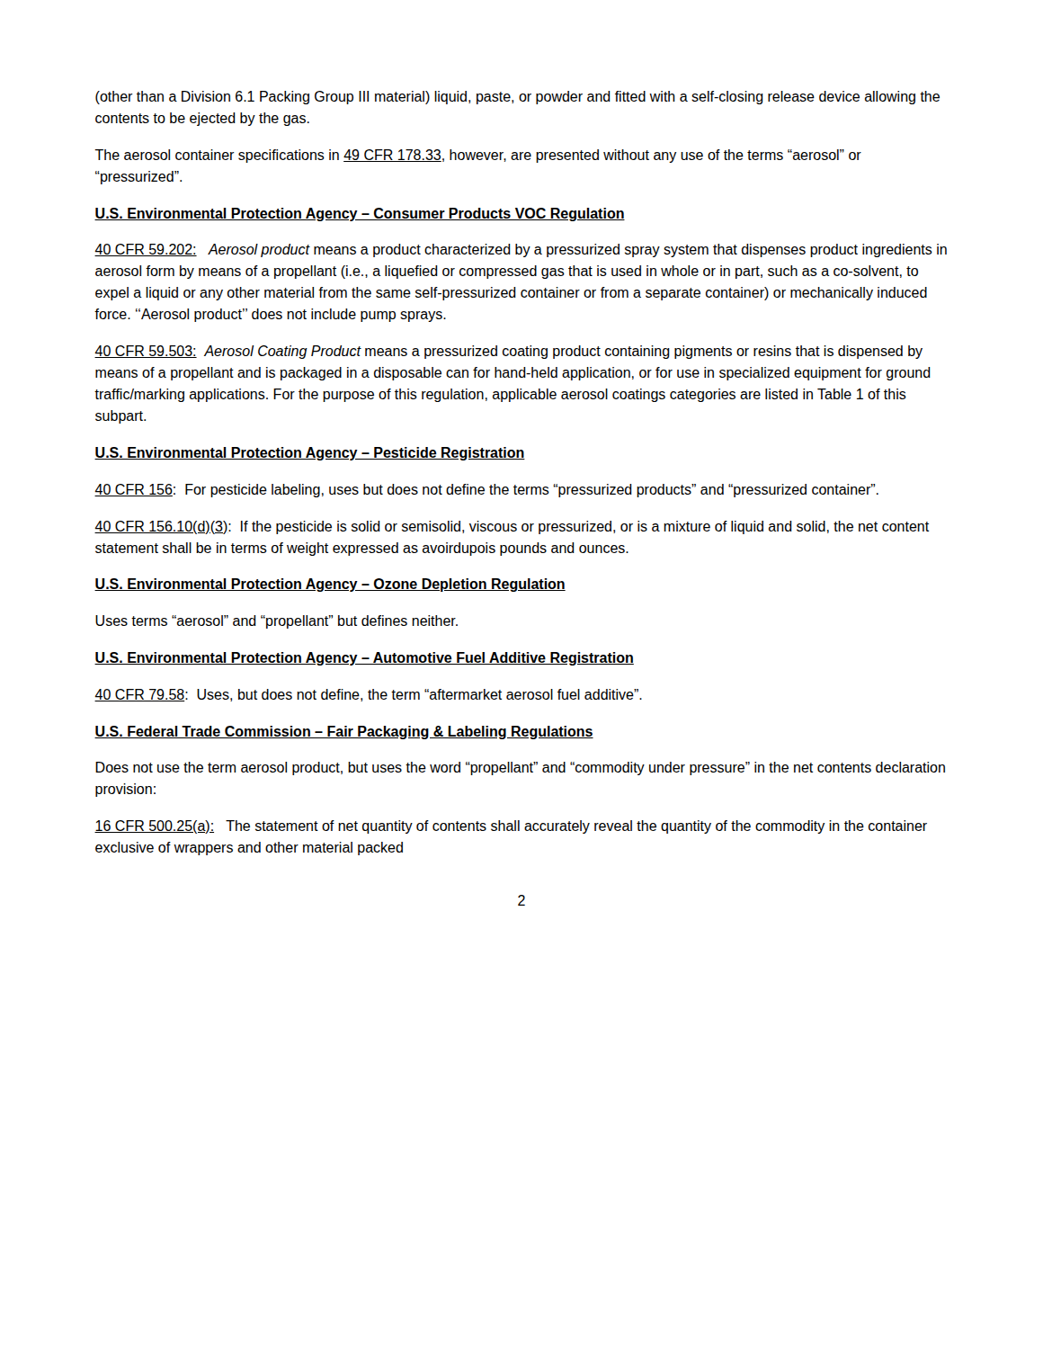(other than a Division 6.1 Packing Group III material) liquid, paste, or powder and fitted with a self-closing release device allowing the contents to be ejected by the gas.
The aerosol container specifications in 49 CFR 178.33, however, are presented without any use of the terms “aerosol” or “pressurized”.
U.S. Environmental Protection Agency – Consumer Products VOC Regulation
40 CFR 59.202: Aerosol product means a product characterized by a pressurized spray system that dispenses product ingredients in aerosol form by means of a propellant (i.e., a liquefied or compressed gas that is used in whole or in part, such as a co-solvent, to expel a liquid or any other material from the same self-pressurized container or from a separate container) or mechanically induced force. ‘‘Aerosol product’’ does not include pump sprays.
40 CFR 59.503: Aerosol Coating Product means a pressurized coating product containing pigments or resins that is dispensed by means of a propellant and is packaged in a disposable can for hand-held application, or for use in specialized equipment for ground traffic/marking applications. For the purpose of this regulation, applicable aerosol coatings categories are listed in Table 1 of this subpart.
U.S. Environmental Protection Agency – Pesticide Registration
40 CFR 156: For pesticide labeling, uses but does not define the terms “pressurized products” and “pressurized container”.
40 CFR 156.10(d)(3): If the pesticide is solid or semisolid, viscous or pressurized, or is a mixture of liquid and solid, the net content statement shall be in terms of weight expressed as avoirdupois pounds and ounces.
U.S. Environmental Protection Agency – Ozone Depletion Regulation
Uses terms “aerosol” and “propellant” but defines neither.
U.S. Environmental Protection Agency – Automotive Fuel Additive Registration
40 CFR 79.58: Uses, but does not define, the term “aftermarket aerosol fuel additive”.
U.S. Federal Trade Commission – Fair Packaging & Labeling Regulations
Does not use the term aerosol product, but uses the word “propellant” and “commodity under pressure” in the net contents declaration provision:
16 CFR 500.25(a): The statement of net quantity of contents shall accurately reveal the quantity of the commodity in the container exclusive of wrappers and other material packed
2